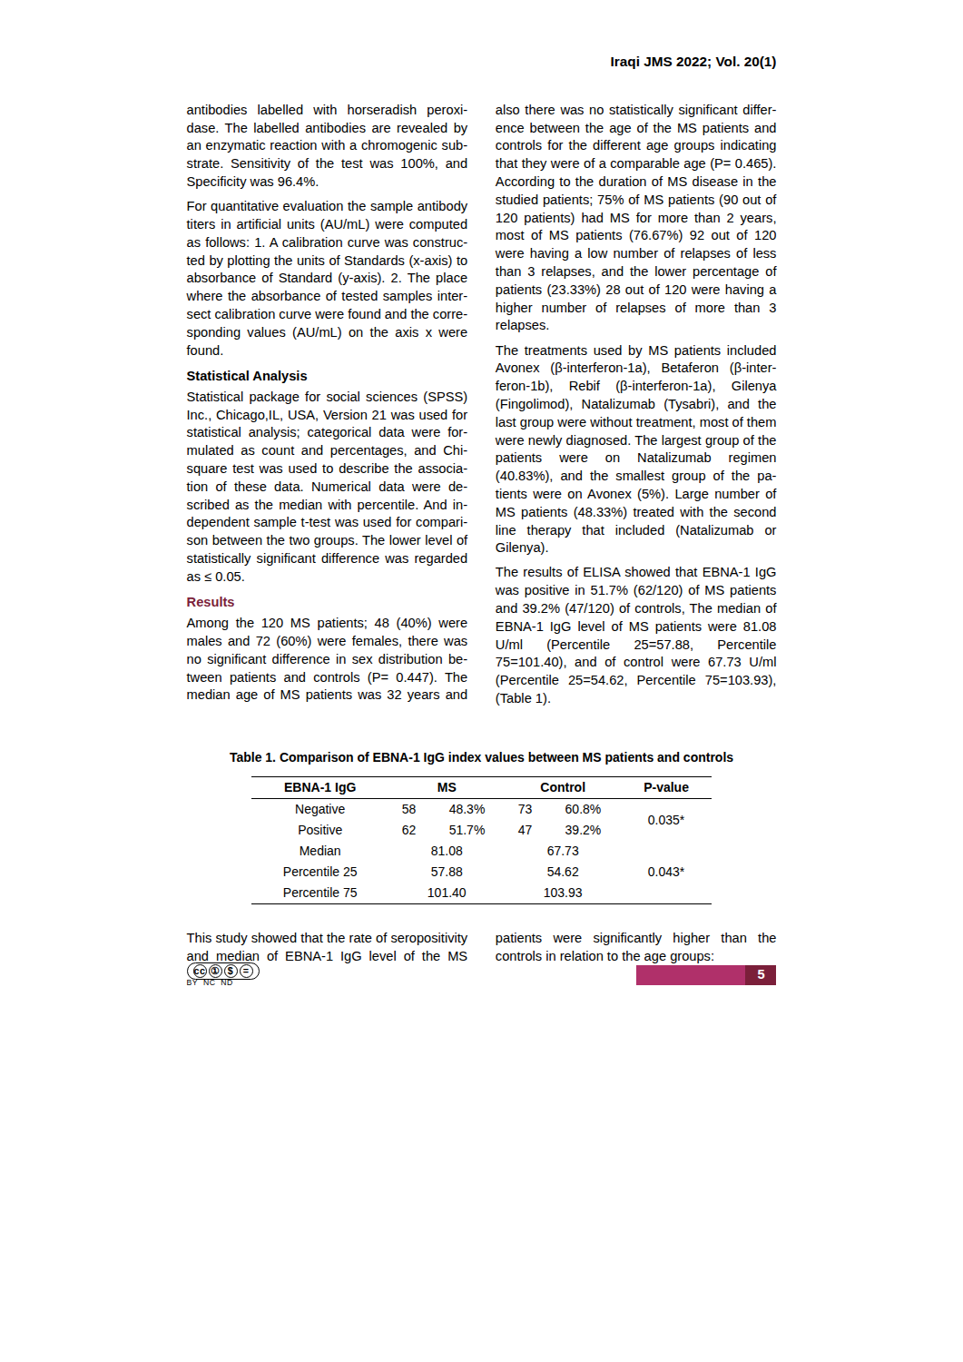Iraqi JMS 2022; Vol. 20(1)
antibodies labelled with horseradish peroxidase. The labelled antibodies are revealed by an enzymatic reaction with a chromogenic substrate. Sensitivity of the test was 100%, and Specificity was 96.4%.
For quantitative evaluation the sample antibody titers in artificial units (AU/mL) were computed as follows: 1. A calibration curve was constructed by plotting the units of Standards (x-axis) to absorbance of Standard (y-axis). 2. The place where the absorbance of tested samples intersect calibration curve were found and the corresponding values (AU/mL) on the axis x were found.
Statistical Analysis
Statistical package for social sciences (SPSS) Inc., Chicago,IL, USA, Version 21 was used for statistical analysis; categorical data were formulated as count and percentages, and Chi-square test was used to describe the association of these data. Numerical data were described as the median with percentile. And independent sample t-test was used for comparison between the two groups. The lower level of statistically significant difference was regarded as ≤ 0.05.
Results
Among the 120 MS patients; 48 (40%) were males and 72 (60%) were females, there was no significant difference in sex distribution between patients and controls (P= 0.447). The median age of MS patients was 32 years and also there was no statistically significant difference between the age of the MS patients and controls for the different age groups indicating that they were of a comparable age (P= 0.465). According to the duration of MS disease in the studied patients; 75% of MS patients (90 out of 120 patients) had MS for more than 2 years, most of MS patients (76.67%) 92 out of 120 were having a low number of relapses of less than 3 relapses, and the lower percentage of patients (23.33%) 28 out of 120 were having a higher number of relapses of more than 3 relapses.
The treatments used by MS patients included Avonex (β-interferon-1a), Betaferon (β-interferon-1b), Rebif (β-interferon-1a), Gilenya (Fingolimod), Natalizumab (Tysabri), and the last group were without treatment, most of them were newly diagnosed. The largest group of the patients were on Natalizumab regimen (40.83%), and the smallest group of the patients were on Avonex (5%). Large number of MS patients (48.33%) treated with the second line therapy that included (Natalizumab or Gilenya).
The results of ELISA showed that EBNA-1 IgG was positive in 51.7% (62/120) of MS patients and 39.2% (47/120) of controls, The median of EBNA-1 IgG level of MS patients were 81.08 U/ml (Percentile 25=57.88, Percentile 75=101.40), and of control were 67.73 U/ml (Percentile 25=54.62, Percentile 75=103.93), (Table 1).
Table 1. Comparison of EBNA-1 IgG index values between MS patients and controls
| EBNA-1 IgG | MS | Control | P-value |
| --- | --- | --- | --- |
| Negative | 58 | 48.3% | 73 | 60.8% | 0.035* |
| Positive | 62 | 51.7% | 47 | 39.2% |
| Median | 81.08 | 67.73 | |
| Percentile 25 | 57.88 | 54.62 | 0.043* |
| Percentile 75 | 101.40 | 103.93 | |
This study showed that the rate of seropositivity and median of EBNA-1 IgG level of the MS patients were significantly higher than the controls in relation to the age groups:
cc ① $ =
BY NC ND
5